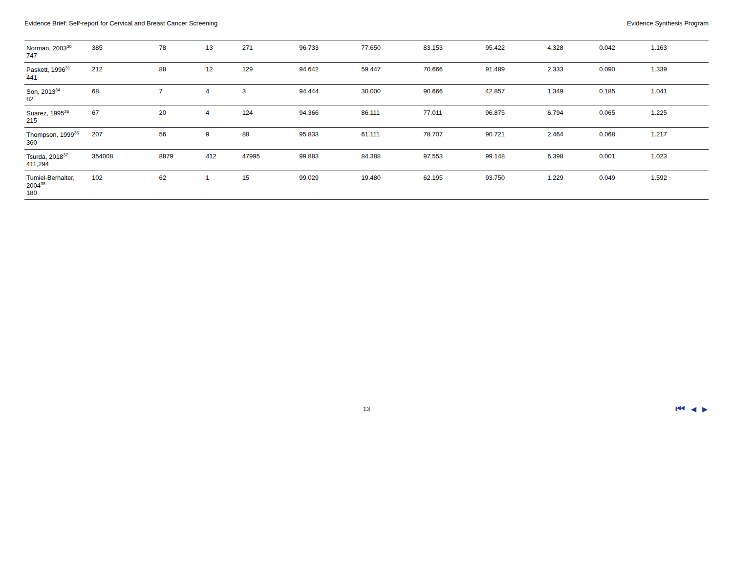Evidence Brief: Self-report for Cervical and Breast Cancer Screening
Evidence Synthesis Program
| Norman, 2003 30 747 | 385 | 78 | 13 | 271 | 96.733 | 77.650 | 83.153 | 95.422 | 4.328 | 0.042 | 1.163 | |
| Paskett, 1996 31 441 | 212 | 88 | 12 | 129 | 94.642 | 59.447 | 70.666 | 91.489 | 2.333 | 0.090 | 1.339 | |
| Son, 2013 34 82 | 68 | 7 | 4 | 3 | 94.444 | 30.000 | 90.666 | 42.857 | 1.349 | 0.185 | 1.041 | |
| Suarez, 1995 35 215 | 67 | 20 | 4 | 124 | 94.366 | 86.111 | 77.011 | 96.875 | 6.794 | 0.065 | 1.225 | |
| Thompson, 1999 36 360 | 207 | 56 | 9 | 88 | 95.833 | 61.111 | 78.707 | 90.721 | 2.464 | 0.068 | 1.217 | |
| Tsurda, 2018 37 411,294 | 354008 | 8879 | 412 | 47995 | 99.883 | 84.388 | 97.553 | 99.148 | 6.398 | 0.001 | 1.023 | |
| Tumiel-Berhalter, 2004 38 180 | 102 | 62 | 1 | 15 | 99.029 | 19.480 | 62.195 | 93.750 | 1.229 | 0.049 | 1.592 | |
13
⏮◂▸